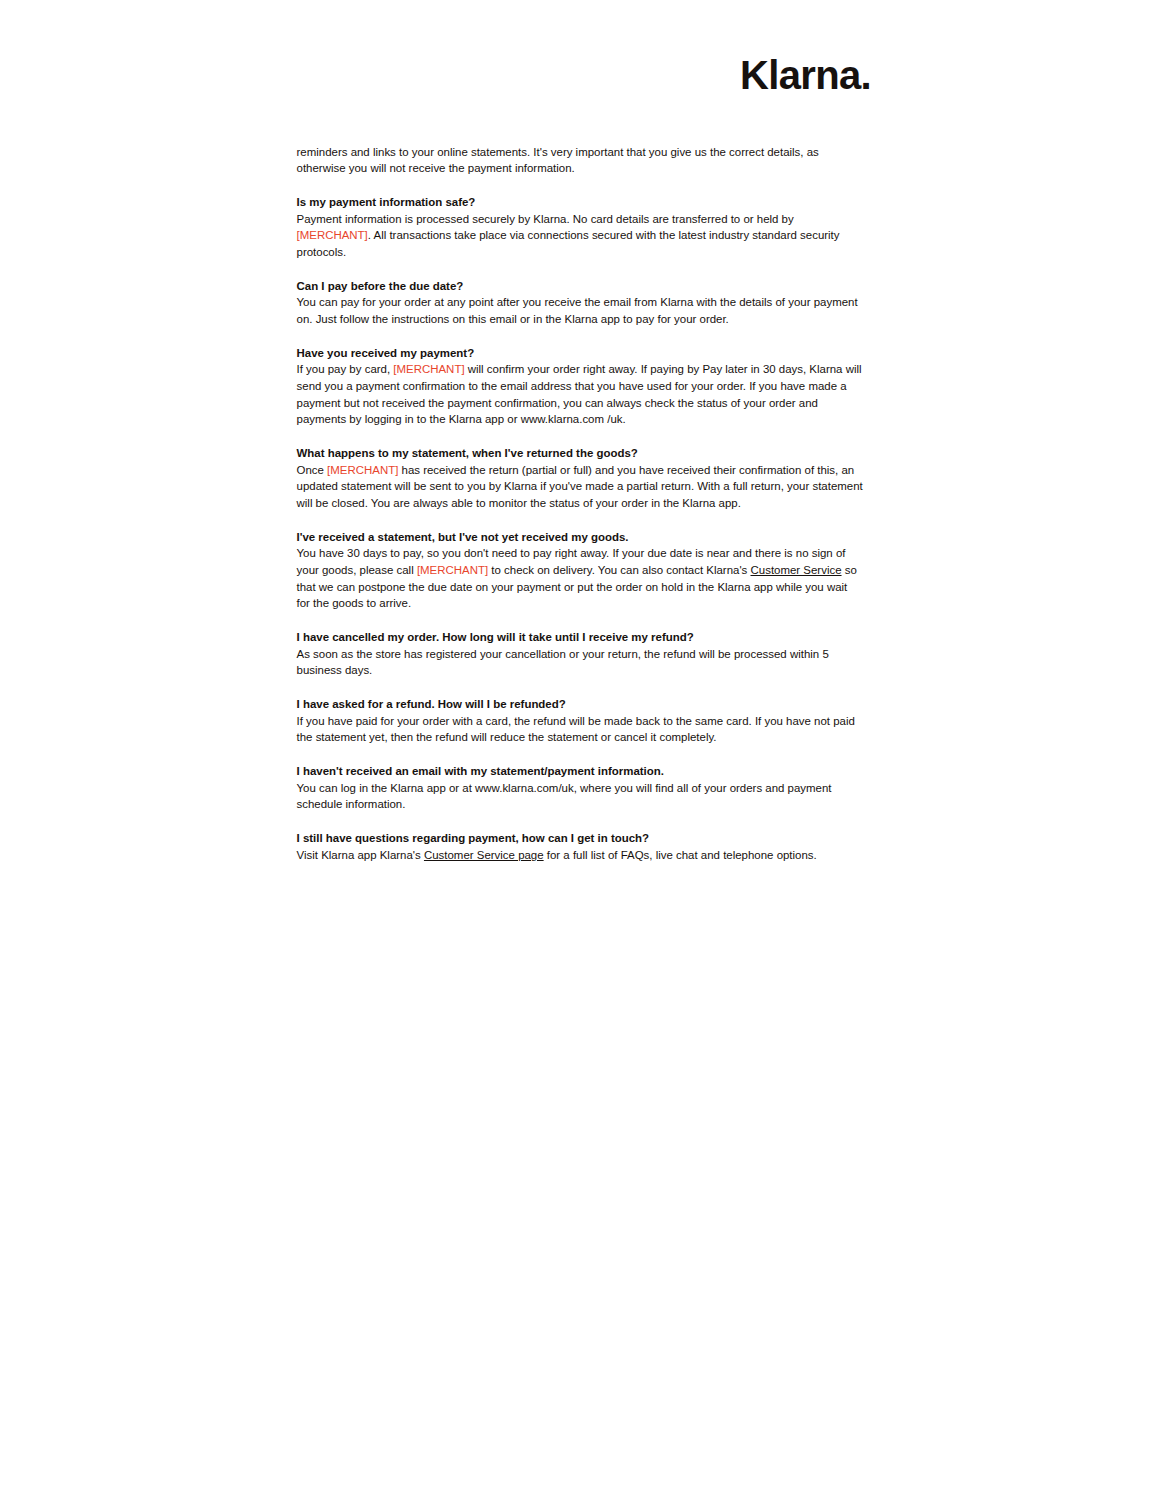Klarna.
reminders and links to your online statements. It's very important that you give us the correct details, as otherwise you will not receive the payment information.
Is my payment information safe?
Payment information is processed securely by Klarna. No card details are transferred to or held by [MERCHANT]. All transactions take place via connections secured with the latest industry standard security protocols.
Can I pay before the due date?
You can pay for your order at any point after you receive the email from Klarna with the details of your payment on. Just follow the instructions on this email or in the Klarna app to pay for your order.
Have you received my payment?
If you pay by card, [MERCHANT] will confirm your order right away. If paying by Pay later in 30 days, Klarna will send you a payment confirmation to the email address that you have used for your order. If you have made a payment but not received the payment confirmation, you can always check the status of your order and payments by logging in to the Klarna app or www.klarna.com /uk.
What happens to my statement, when I've returned the goods?
Once [MERCHANT] has received the return (partial or full) and you have received their confirmation of this, an updated statement will be sent to you by Klarna if you've made a partial return. With a full return, your statement will be closed. You are always able to monitor the status of your order in the Klarna app.
I've received a statement, but I've not yet received my goods.
You have 30 days to pay, so you don't need to pay right away. If your due date is near and there is no sign of your goods, please call [MERCHANT] to check on delivery. You can also contact Klarna's Customer Service so that we can postpone the due date on your payment or put the order on hold in the Klarna app while you wait for the goods to arrive.
I have cancelled my order. How long will it take until I receive my refund?
As soon as the store has registered your cancellation or your return, the refund will be processed within 5 business days.
I have asked for a refund. How will I be refunded?
If you have paid for your order with a card, the refund will be made back to the same card. If you have not paid the statement yet, then the refund will reduce the statement or cancel it completely.
I haven't received an email with my statement/payment information.
You can log in the Klarna app or at www.klarna.com/uk, where you will find all of your orders and payment schedule information.
I still have questions regarding payment, how can I get in touch?
Visit Klarna app Klarna's Customer Service page for a full list of FAQs, live chat and telephone options.